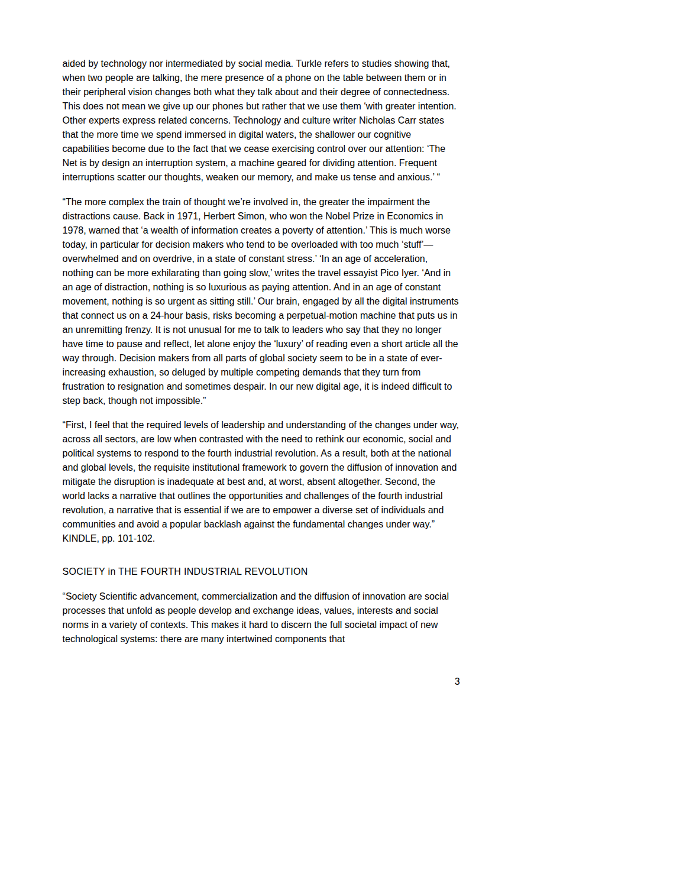aided by technology nor intermediated by social media. Turkle refers to studies showing that, when two people are talking, the mere presence of a phone on the table between them or in their peripheral vision changes both what they talk about and their degree of connectedness. This does not mean we give up our phones but rather that we use them ‘with greater intention. Other experts express related concerns. Technology and culture writer Nicholas Carr states that the more time we spend immersed in digital waters, the shallower our cognitive capabilities become due to the fact that we cease exercising control over our attention: ‘The Net is by design an interruption system, a machine geared for dividing attention. Frequent interruptions scatter our thoughts, weaken our memory, and make us tense and anxious.’ “
“The more complex the train of thought we’re involved in, the greater the impairment the distractions cause. Back in 1971, Herbert Simon, who won the Nobel Prize in Economics in 1978, warned that ‘a wealth of information creates a poverty of attention.’ This is much worse today, in particular for decision makers who tend to be overloaded with too much ‘stuff’—overwhelmed and on overdrive, in a state of constant stress.’ ‘In an age of acceleration, nothing can be more exhilarating than going slow,’ writes the travel essayist Pico Iyer. ‘And in an age of distraction, nothing is so luxurious as paying attention. And in an age of constant movement, nothing is so urgent as sitting still.’ Our brain, engaged by all the digital instruments that connect us on a 24-hour basis, risks becoming a perpetual-motion machine that puts us in an unremitting frenzy. It is not unusual for me to talk to leaders who say that they no longer have time to pause and reflect, let alone enjoy the ‘luxury’ of reading even a short article all the way through. Decision makers from all parts of global society seem to be in a state of ever-increasing exhaustion, so deluged by multiple competing demands that they turn from frustration to resignation and sometimes despair. In our new digital age, it is indeed difficult to step back, though not impossible.”
“First, I feel that the required levels of leadership and understanding of the changes under way, across all sectors, are low when contrasted with the need to rethink our economic, social and political systems to respond to the fourth industrial revolution. As a result, both at the national and global levels, the requisite institutional framework to govern the diffusion of innovation and mitigate the disruption is inadequate at best and, at worst, absent altogether. Second, the world lacks a narrative that outlines the opportunities and challenges of the fourth industrial revolution, a narrative that is essential if we are to empower a diverse set of individuals and communities and avoid a popular backlash against the fundamental changes under way.” KINDLE, pp. 101-102.
SOCIETY in THE FOURTH INDUSTRIAL REVOLUTION
“Society Scientific advancement, commercialization and the diffusion of innovation are social processes that unfold as people develop and exchange ideas, values, interests and social norms in a variety of contexts. This makes it hard to discern the full societal impact of new technological systems: there are many intertwined components that
3